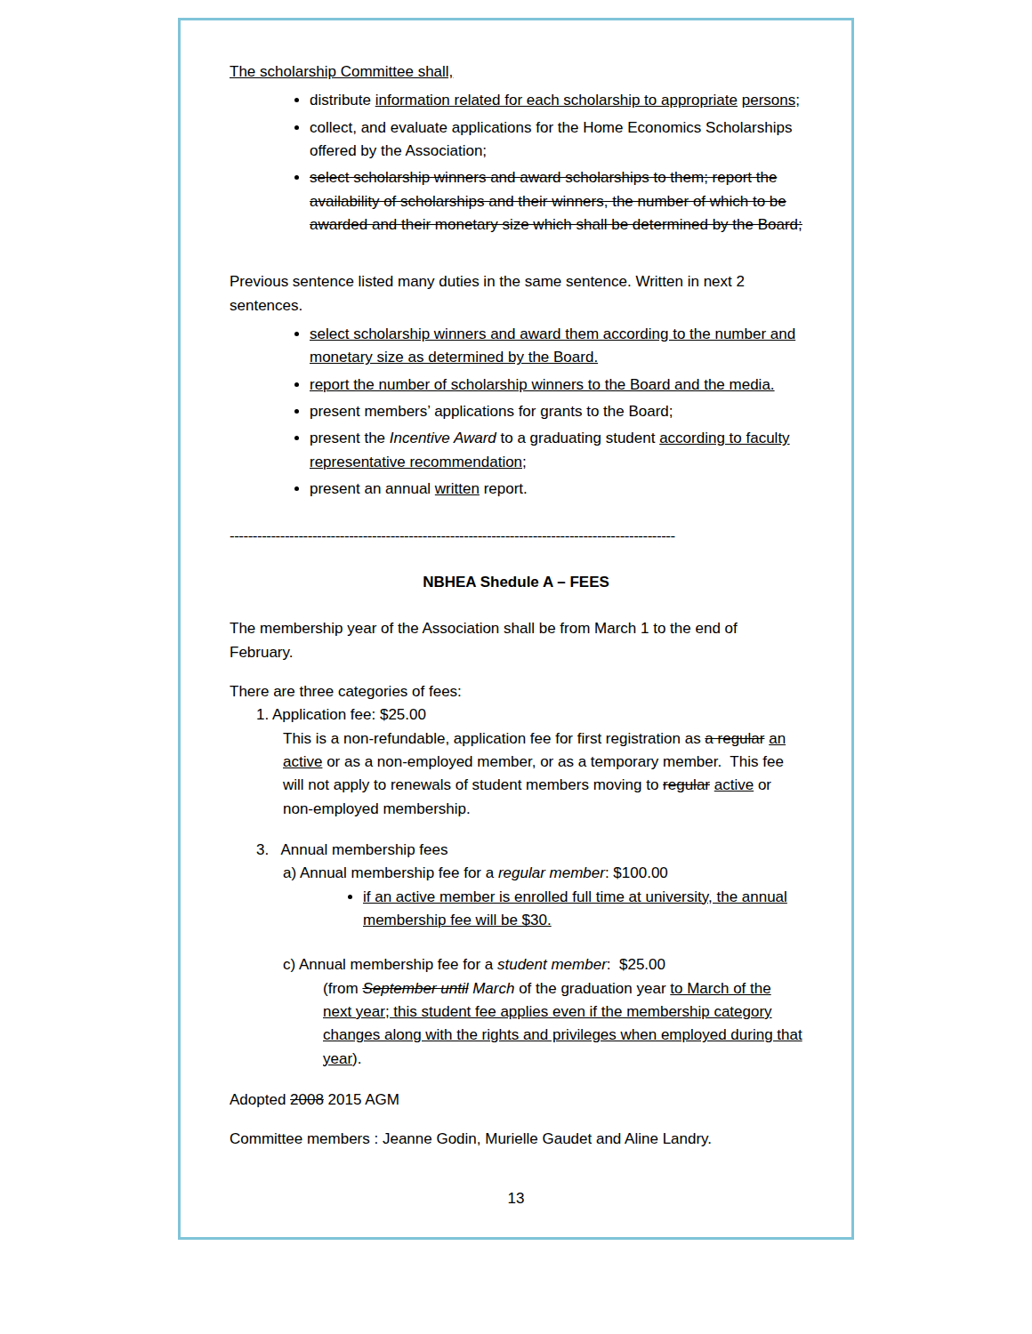The scholarship Committee shall,
distribute information related for each scholarship to appropriate persons;
collect, and evaluate applications for the Home Economics Scholarships offered by the Association;
select scholarship winners and award scholarships to them; report the availability of scholarships and their winners, the number of which to be awarded and their monetary size which shall be determined by the Board;
Previous sentence listed many duties in the same sentence. Written in next 2 sentences.
select scholarship winners and award them according to the number and monetary size as determined by the Board.
report the number of scholarship winners to the Board and the media.
present members’ applications for grants to the Board;
present the Incentive Award to a graduating student according to faculty representative recommendation;
present an annual written report.
-------------------------------------------------------------------------------------------------
NBHEA Shedule A – FEES
The membership year of the Association shall be from March 1 to the end of February.
There are three categories of fees:
1. Application fee: $25.00
This is a non-refundable, application fee for first registration as a regular an active or as a non-employed member, or as a temporary member. This fee will not apply to renewals of student members moving to regular active or non-employed membership.
3. Annual membership fees
a) Annual membership fee for a regular member: $100.00
if an active member is enrolled full time at university, the annual membership fee will be $30.
c) Annual membership fee for a student member: $25.00
(from September until March of the graduation year to March of the next year; this student fee applies even if the membership category changes along with the rights and privileges when employed during that year).
Adopted 2008 2015 AGM
Committee members : Jeanne Godin, Murielle Gaudet and Aline Landry.
13